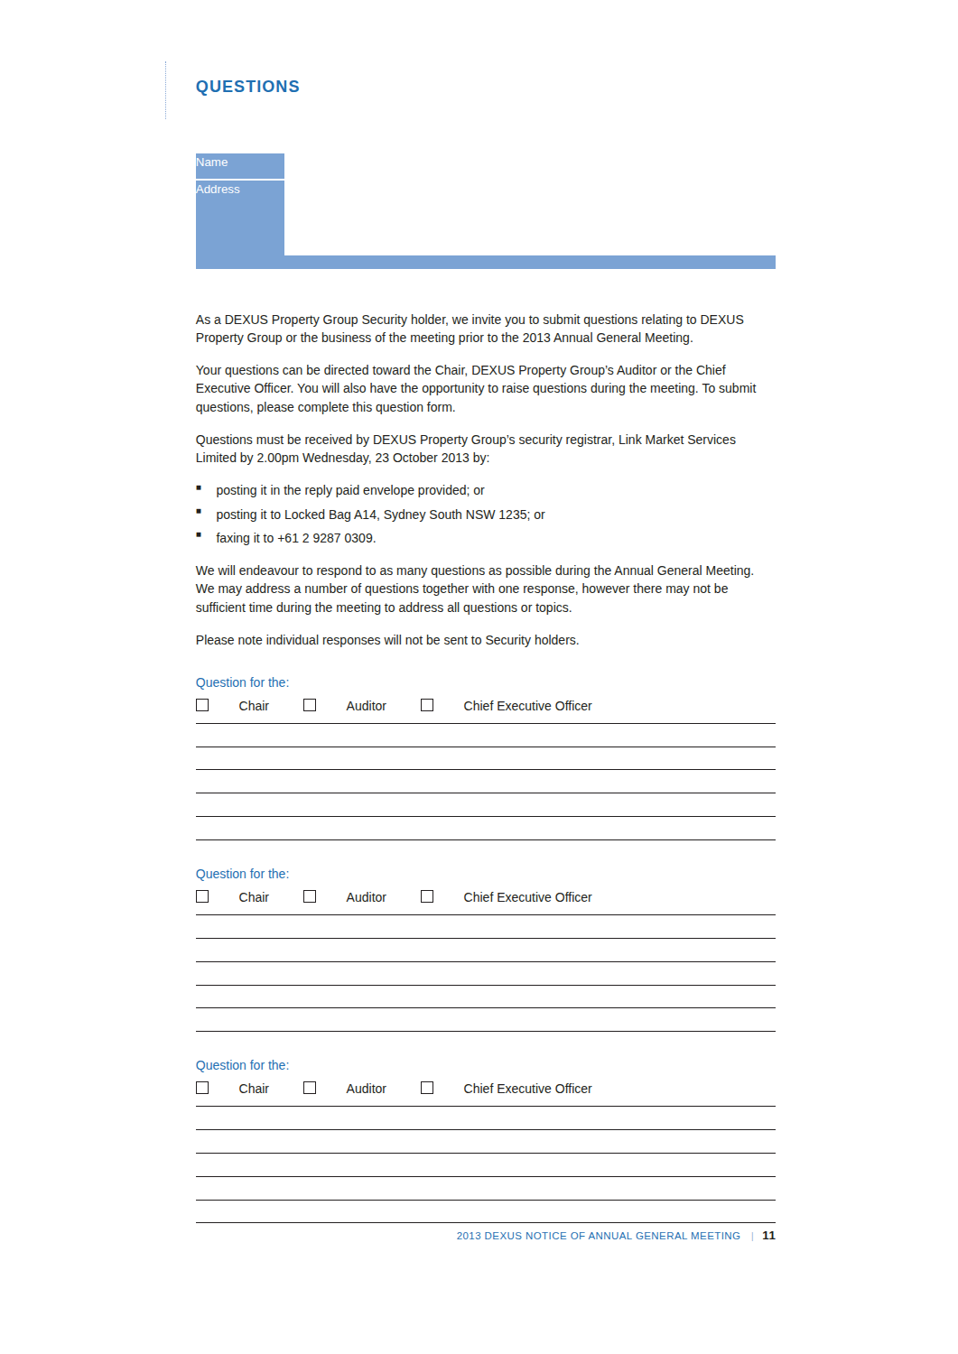Questions
| Name | |
| Address | |
As a DEXUS Property Group Security holder, we invite you to submit questions relating to DEXUS Property Group or the business of the meeting prior to the 2013 Annual General Meeting.
Your questions can be directed toward the Chair, DEXUS Property Group’s Auditor or the Chief Executive Officer. You will also have the opportunity to raise questions during the meeting. To submit questions, please complete this question form.
Questions must be received by DEXUS Property Group’s security registrar, Link Market Services Limited by 2.00pm Wednesday, 23 October 2013 by:
posting it in the reply paid envelope provided; or
posting it to Locked Bag A14, Sydney South NSW 1235; or
faxing it to +61 2 9287 0309.
We will endeavour to respond to as many questions as possible during the Annual General Meeting. We may address a number of questions together with one response, however there may not be sufficient time during the meeting to address all questions or topics.
Please note individual responses will not be sent to Security holders.
Question for the:
Chair Auditor Chief Executive Officer
Question for the:
Chair Auditor Chief Executive Officer
Question for the:
Chair Auditor Chief Executive Officer
2013 DEXUS Notice of Annual General Meeting|11